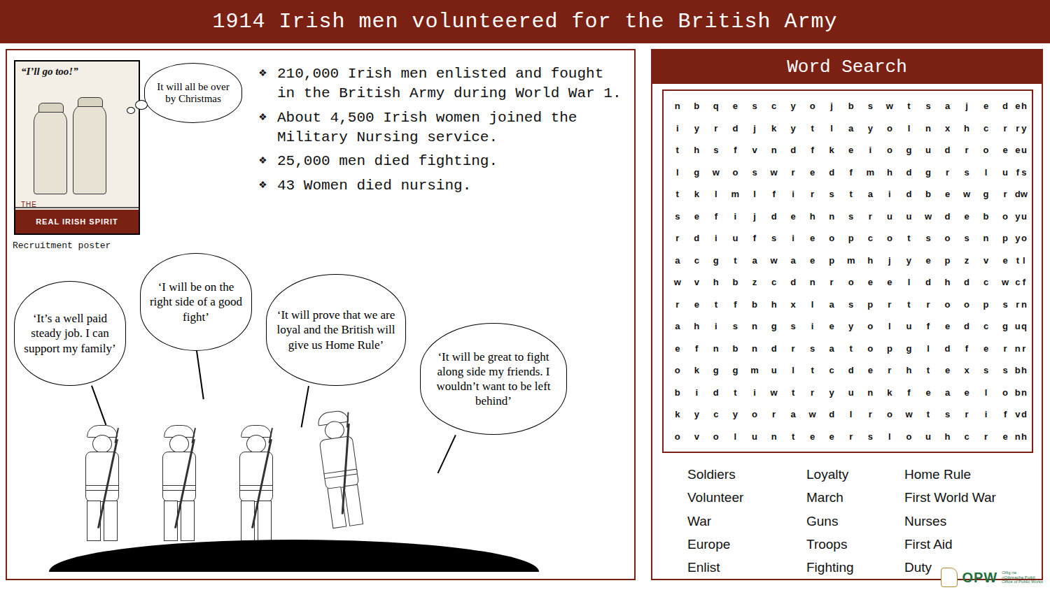1914 Irish men volunteered for the British Army
“I’ll go too!”
THE
REAL IRISH SPIRIT
Recruitment poster
It will all be over by Christmas
210,000 Irish men enlisted and fought in the British Army during World War 1.
About 4,500 Irish women joined the Military Nursing service.
25,000 men died fighting.
43 Women died nursing.
‘It’s a well paid steady job. I can support my family’
‘I will be on the right side of a good fight’
‘It will prove that we are loyal and the British will give us Home Rule’
‘It will be great to fight along side my friends. I wouldn’t want to be left behind’
Word Search
| n | b | q | e | s | c | y | o | j | b | s | w | t | s | a | j | e | d | e | h |
| i | y | r | d | j | k | y | t | l | a | y | o | l | n | x | h | c | r | r | y |
| t | h | s | f | v | n | d | f | k | e | i | o | g | u | d | r | o | e | e | u |
| l | g | w | o | s | w | r | e | d | f | m | h | d | g | r | s | l | u | f | s |
| t | k | l | m | l | f | i | r | s | t | a | i | d | b | e | w | g | r | d | w |
| s | e | f | i | j | d | e | h | n | s | r | u | u | w | d | e | b | o | y | u |
| r | d | i | u | f | s | i | e | o | p | c | o | t | s | o | s | n | p | y | o |
| a | c | g | t | a | w | a | e | p | m | h | j | y | e | p | z | v | e | t | l |
| w | v | h | b | z | c | d | n | r | o | e | e | l | d | h | d | c | w | c | f |
| r | e | t | f | b | h | x | l | a | s | p | r | t | r | o | o | p | s | r | n |
| a | h | i | s | n | g | s | i | e | y | o | l | u | f | e | d | c | g | u | q |
| e | f | n | b | n | d | r | s | a | t | o | p | g | l | d | f | e | r | n | r |
| o | k | g | g | m | u | l | t | c | d | e | r | h | t | e | x | s | s | b | h |
| b | i | d | t | i | w | t | r | y | u | n | k | f | e | a | e | l | o | b | n |
| k | y | c | y | o | r | a | w | d | l | r | o | w | t | s | r | i | f | v | d |
| o | v | o | l | u | n | t | e | e | r | s | l | o | u | h | c | r | e | n | h |
Soldiers
Volunteer
War
Europe
Enlist
Loyalty
March
Guns
Troops
Fighting
Home Rule
First World War
Nurses
First Aid
Duty
OPW
Oifig na
nOibreacha Poiblí
Office of Public Works